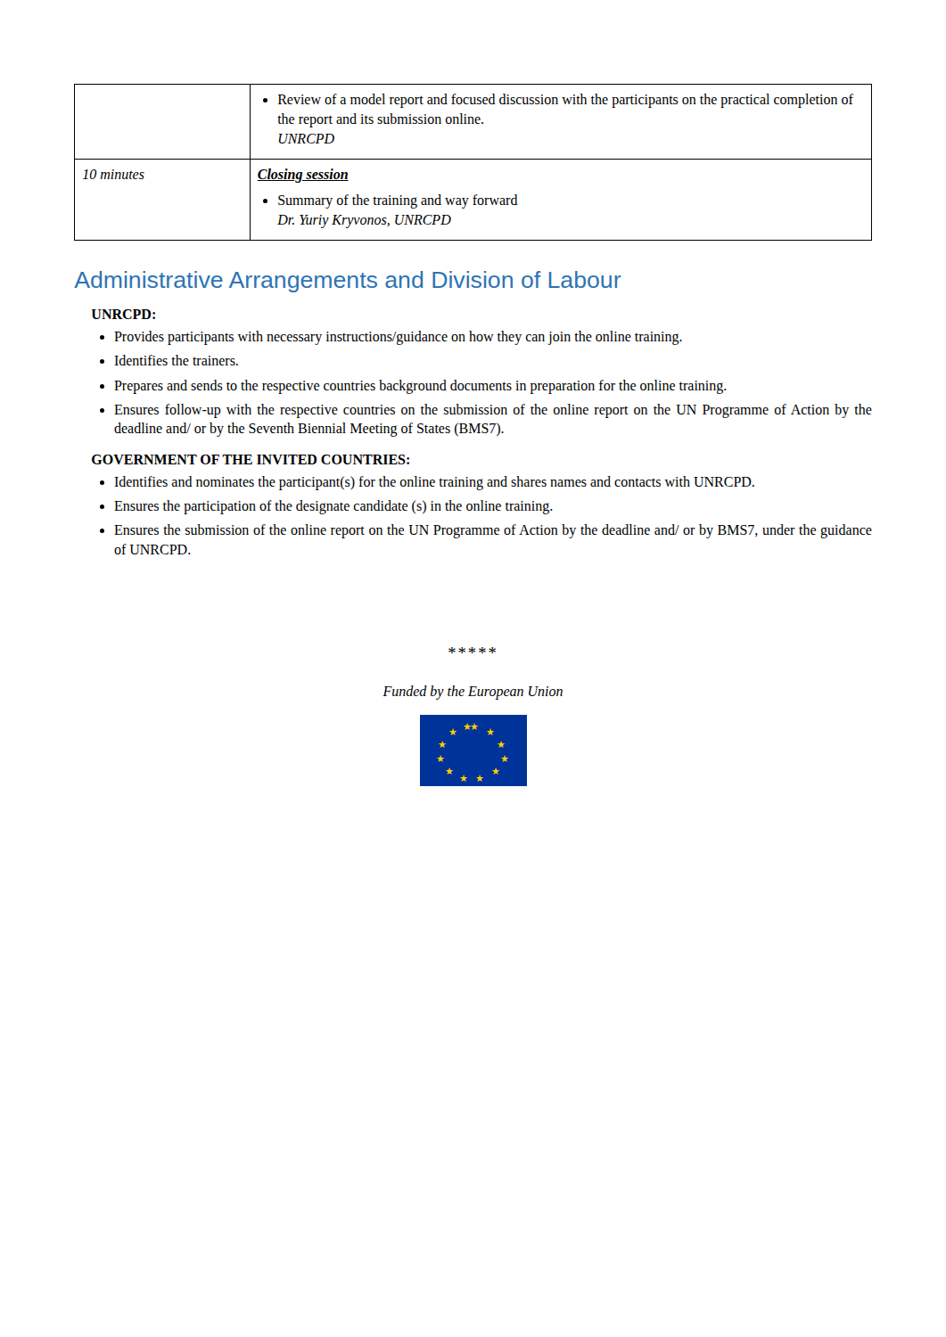| | Review of a model report and focused discussion with the participants on the practical completion of the report and its submission online. UNRCPD |
| 10 minutes | Closing session Summary of the training and way forward Dr. Yuriy Kryvonos, UNRCPD |
Administrative Arrangements and Division of Labour
UNRCPD:
Provides participants with necessary instructions/guidance on how they can join the online training.
Identifies the trainers.
Prepares and sends to the respective countries background documents in preparation for the online training.
Ensures follow-up with the respective countries on the submission of the online report on the UN Programme of Action by the deadline and/ or by the Seventh Biennial Meeting of States (BMS7).
GOVERNMENT OF THE INVITED COUNTRIES:
Identifies and nominates the participant(s) for the online training and shares names and contacts with UNRCPD.
Ensures the participation of the designate candidate (s) in the online training.
Ensures the submission of the online report on the UN Programme of Action by the deadline and/ or by BMS7, under the guidance of UNRCPD.
*****
Funded by the European Union
★ ★ ★ ★ ★ ★ ★ ★ ★ ★ ★ ★